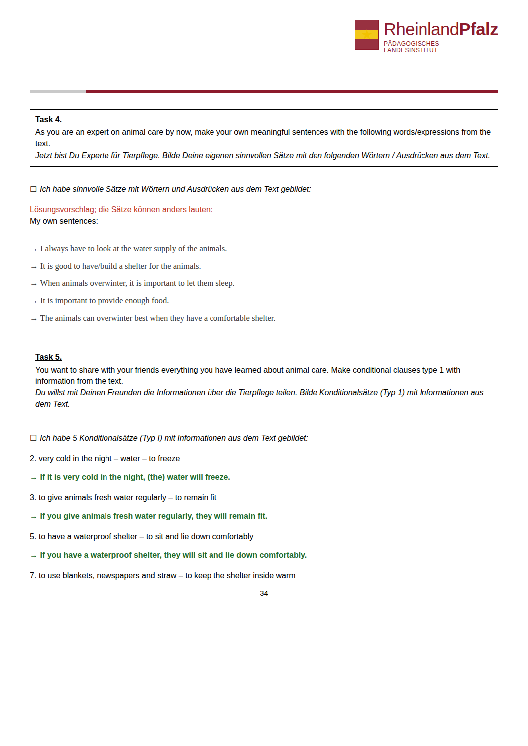RheinlandPfalz
PÄDAGOGISCHES
LANDESINSTITUT
Task 4.
As you are an expert on animal care by now, make your own meaningful sentences with the following words/expressions from the text.
Jetzt bist Du Experte für Tierpflege. Bilde Deine eigenen sinnvollen Sätze mit den folgenden Wörtern / Ausdrücken aus dem Text.
☐Ich habe sinnvolle Sätze mit Wörtern und Ausdrücken aus dem Text gebildet:
Lösungsvorschlag; die Sätze können anders lauten:
My own sentences:
→ I always have to look at the water supply of the animals.
→ It is good to have/build a shelter for the animals.
→ When animals overwinter, it is important to let them sleep.
→ It is important to provide enough food.
→ The animals can overwinter best when they have a comfortable shelter.
Task 5.
You want to share with your friends everything you have learned about animal care. Make conditional clauses type 1 with information from the text.
Du willst mit Deinen Freunden die Informationen über die Tierpflege teilen. Bilde Konditionalsätze (Typ 1) mit Informationen aus dem Text.
☐Ich habe 5 Konditionalsätze (Typ I) mit Informationen aus dem Text gebildet:
2. very cold in the night – water – to freeze
→ If it is very cold in the night, (the) water will freeze.
3. to give animals fresh water regularly – to remain fit
→ If you give animals fresh water regularly, they will remain fit.
5. to have a waterproof shelter – to sit and lie down comfortably
→ If you have a waterproof shelter, they will sit and lie down comfortably.
7. to use blankets, newspapers and straw – to keep the shelter inside warm
34